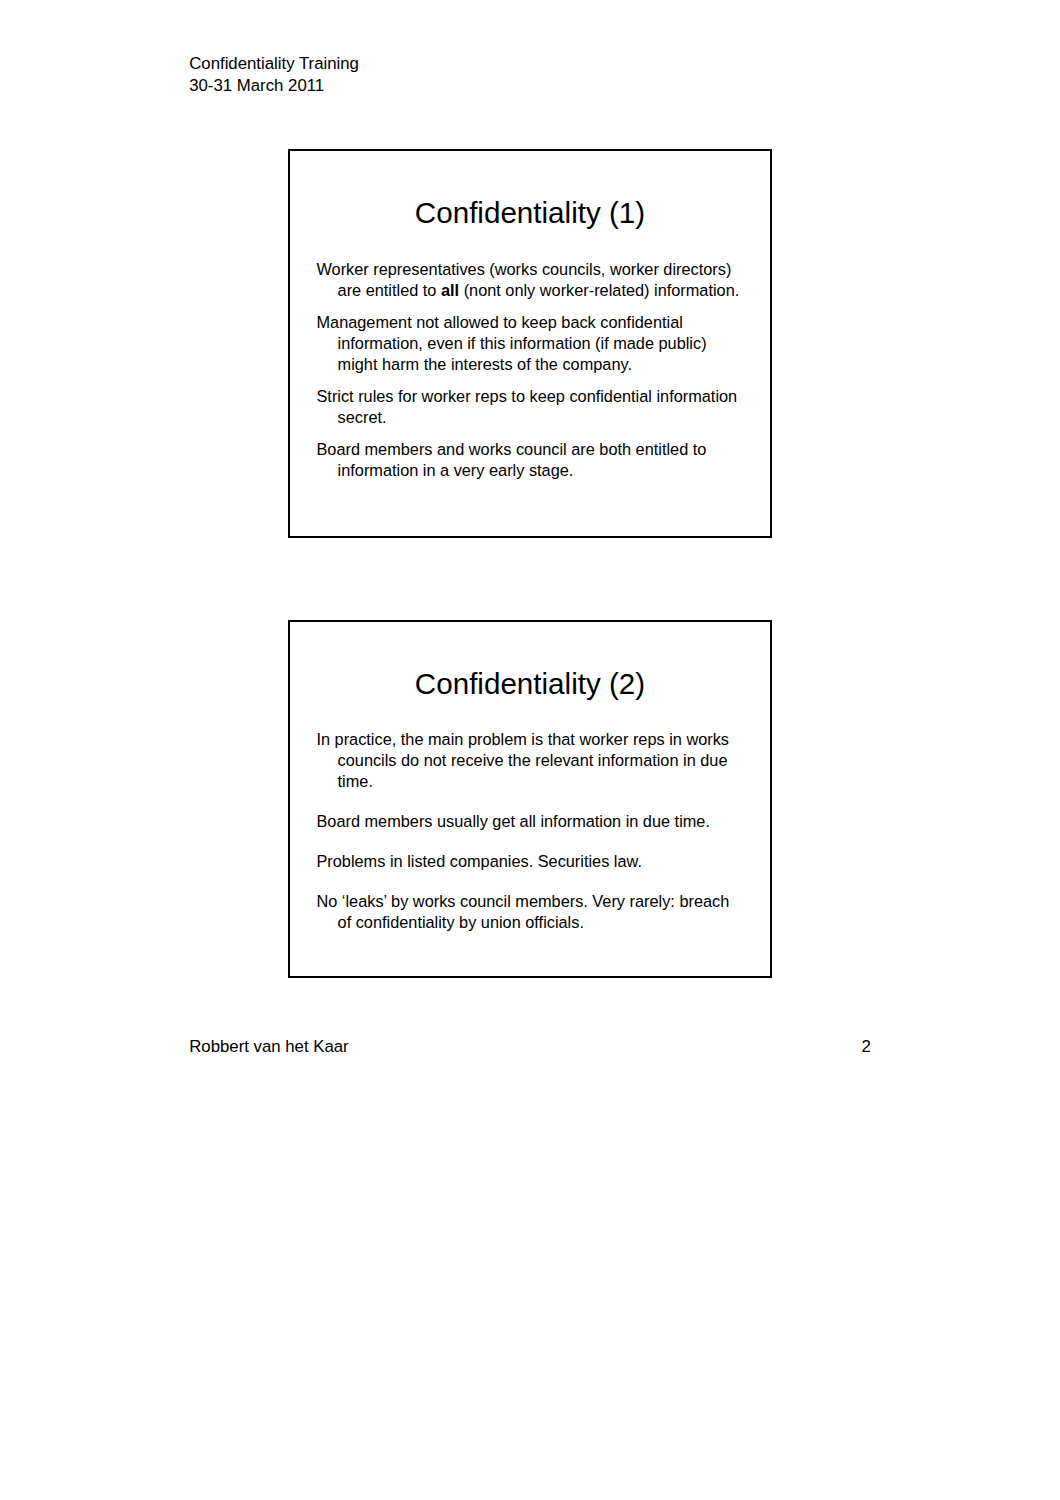Confidentiality Training
30-31 March 2011
Confidentiality (1)
Worker representatives (works councils, worker directors) are entitled to all (nont only worker-related) information.
Management not allowed to keep back confidential information, even if this information (if made public) might harm the interests of the company.
Strict rules for worker reps to keep confidential information secret.
Board members and works council are both entitled to information in a very early stage.
Confidentiality (2)
In practice, the main problem is that worker reps in works councils do not receive the relevant information in due time.
Board members usually get all information in due time.
Problems in listed companies. Securities law.
No ‘leaks’ by works council members. Very rarely: breach of confidentiality by union officials.
Robbert van het Kaar
2